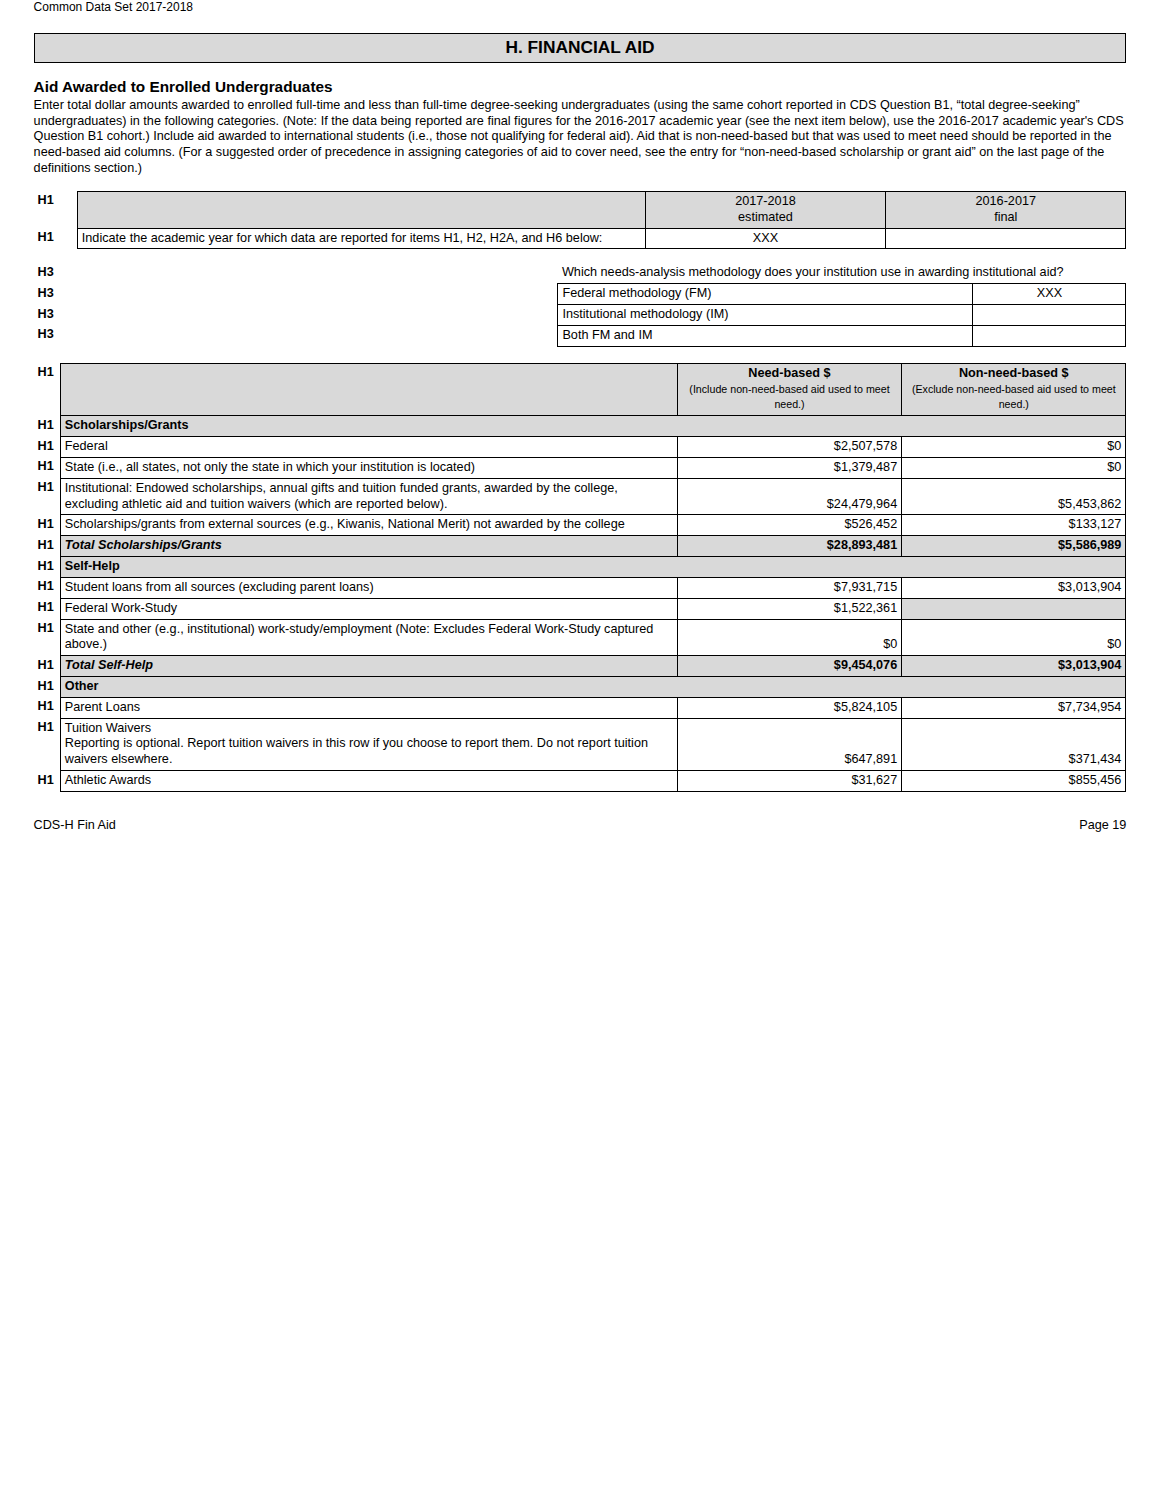Common Data Set 2017-2018
H. FINANCIAL AID
Aid Awarded to Enrolled Undergraduates
Enter total dollar amounts awarded to enrolled full-time and less than full-time degree-seeking undergraduates (using the same cohort reported in CDS Question B1, “total degree-seeking” undergraduates) in the following categories. (Note: If the data being reported are final figures for the 2016-2017 academic year (see the next item below), use the 2016-2017 academic year's CDS Question B1 cohort.) Include aid awarded to international students (i.e., those not qualifying for federal aid). Aid that is non-need-based but that was used to meet need should be reported in the need-based aid columns. (For a suggested order of precedence in assigning categories of aid to cover need, see the entry for “non-need-based scholarship or grant aid” on the last page of the definitions section.)
| H1 | | 2017-2018 estimated | 2016-2017 final |
| H1 | Indicate the academic year for which data are reported for items H1, H2, H2A, and H6 below: | XXX | |
| H3 | Which needs-analysis methodology does your institution use in awarding institutional aid? |
| H3 | Federal methodology (FM) | XXX |
| H3 | Institutional methodology (IM) | |
| H3 | Both FM and IM | |
| H1 | | Need-based $ (Include non-need-based aid used to meet need.) | Non-need-based $ (Exclude non-need-based aid used to meet need.) |
| H1 | Scholarships/Grants |
| H1 | Federal | $2,507,578 | $0 |
| H1 | State (i.e., all states, not only the state in which your institution is located) | $1,379,487 | $0 |
| H1 | Institutional: Endowed scholarships, annual gifts and tuition funded grants, awarded by the college, excluding athletic aid and tuition waivers (which are reported below). | $24,479,964 | $5,453,862 |
| H1 | Scholarships/grants from external sources (e.g., Kiwanis, National Merit) not awarded by the college | $526,452 | $133,127 |
| H1 | Total Scholarships/Grants | $28,893,481 | $5,586,989 |
| H1 | Self-Help |
| H1 | Student loans from all sources (excluding parent loans) | $7,931,715 | $3,013,904 |
| H1 | Federal Work-Study | $1,522,361 | |
| H1 | State and other (e.g., institutional) work-study/employment (Note: Excludes Federal Work-Study captured above.) | $0 | $0 |
| H1 | Total Self-Help | $9,454,076 | $3,013,904 |
| H1 | Other |
| H1 | Parent Loans | $5,824,105 | $7,734,954 |
| H1 | Tuition Waivers Reporting is optional. Report tuition waivers in this row if you choose to report them. Do not report tuition waivers elsewhere. | $647,891 | $371,434 |
| H1 | Athletic Awards | $31,627 | $855,456 |
CDS-H Fin Aid
Page 19